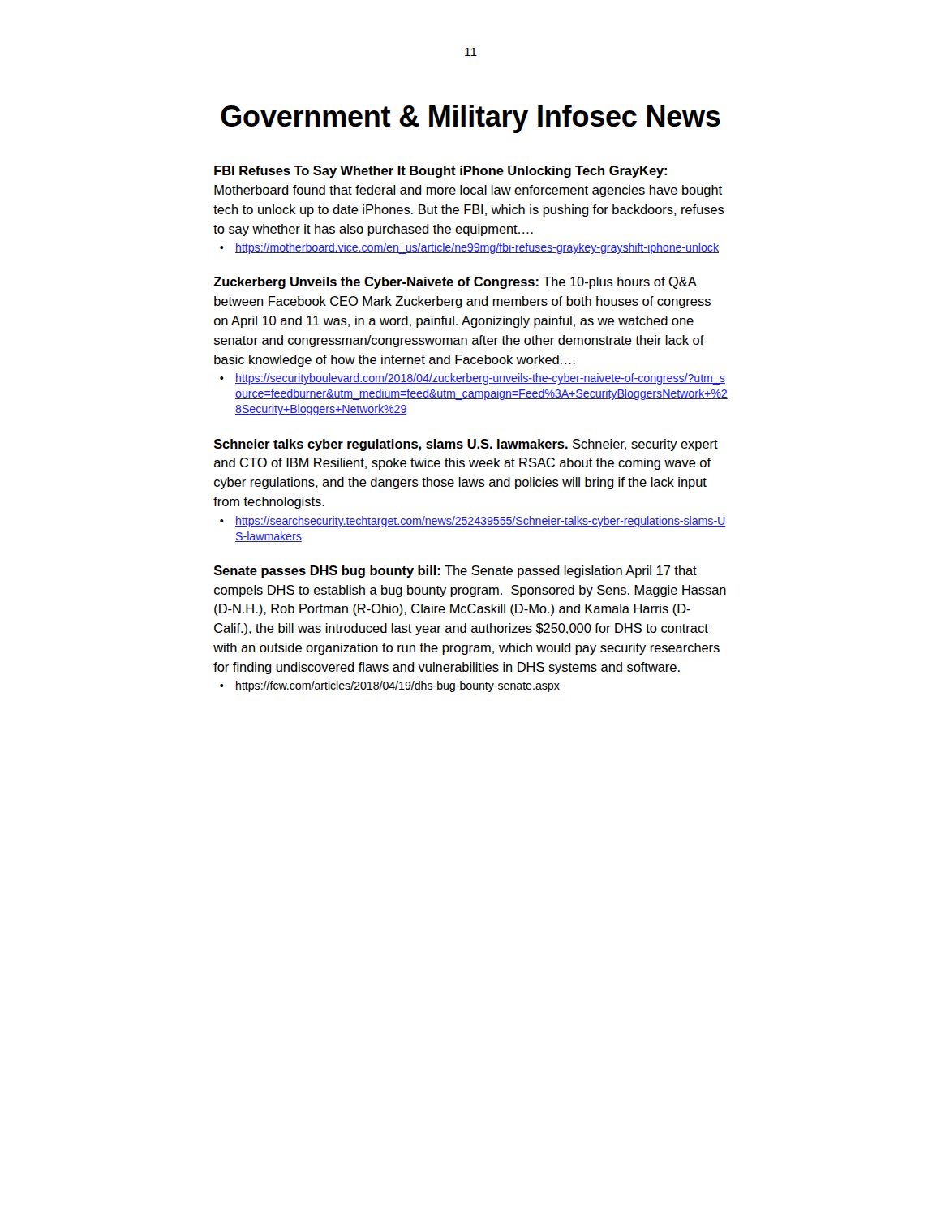11
Government & Military Infosec News
FBI Refuses To Say Whether It Bought iPhone Unlocking Tech GrayKey: Motherboard found that federal and more local law enforcement agencies have bought tech to unlock up to date iPhones. But the FBI, which is pushing for backdoors, refuses to say whether it has also purchased the equipment.…
https://motherboard.vice.com/en_us/article/ne99mg/fbi-refuses-graykey-grayshift-iphone-unlock
Zuckerberg Unveils the Cyber-Naivete of Congress: The 10-plus hours of Q&A between Facebook CEO Mark Zuckerberg and members of both houses of congress on April 10 and 11 was, in a word, painful. Agonizingly painful, as we watched one senator and congressman/congresswoman after the other demonstrate their lack of basic knowledge of how the internet and Facebook worked.…
https://securityboulevard.com/2018/04/zuckerberg-unveils-the-cyber-naivete-of-congress/?utm_source=feedburner&utm_medium=feed&utm_campaign=Feed%3A+SecurityBloggersNetwork+%28Security+Bloggers+Network%29
Schneier talks cyber regulations, slams U.S. lawmakers. Schneier, security expert and CTO of IBM Resilient, spoke twice this week at RSAC about the coming wave of cyber regulations, and the dangers those laws and policies will bring if the lack input from technologists.
https://searchsecurity.techtarget.com/news/252439555/Schneier-talks-cyber-regulations-slams-US-lawmakers
Senate passes DHS bug bounty bill: The Senate passed legislation April 17 that compels DHS to establish a bug bounty program. Sponsored by Sens. Maggie Hassan (D-N.H.), Rob Portman (R-Ohio), Claire McCaskill (D-Mo.) and Kamala Harris (D-Calif.), the bill was introduced last year and authorizes $250,000 for DHS to contract with an outside organization to run the program, which would pay security researchers for finding undiscovered flaws and vulnerabilities in DHS systems and software.
https://fcw.com/articles/2018/04/19/dhs-bug-bounty-senate.aspx